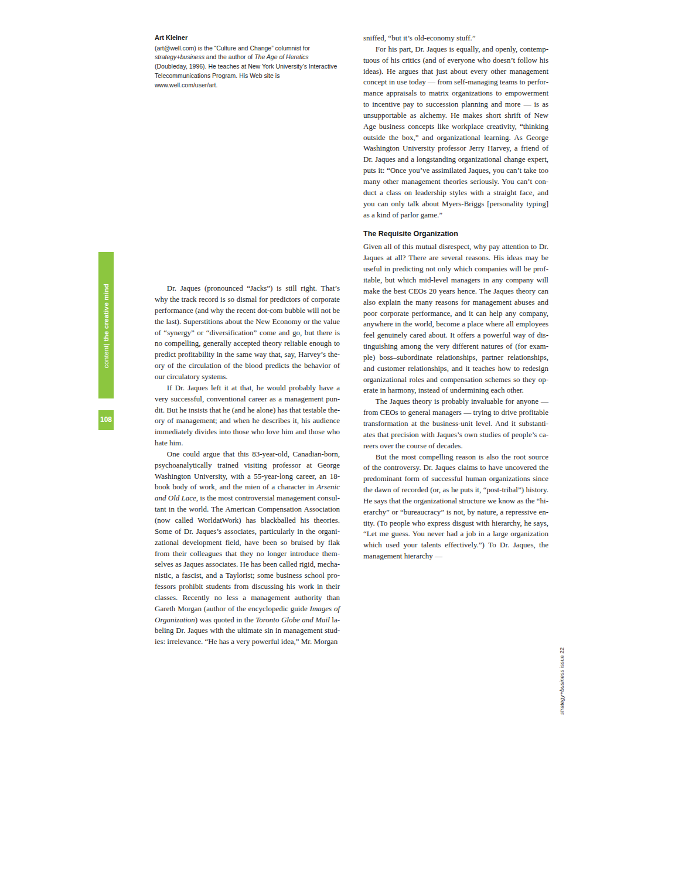content| the creative mind
108
strategy+business issue 22
Art Kleiner (art@well.com) is the “Culture and Change” columnist for strategy+business and the author of The Age of Heretics (Doubleday, 1996). He teaches at New York University’s Interactive Telecommunications Program. His Web site is www.well.com/user/art.
Dr. Jaques (pronounced “Jacks”) is still right. That’s why the track record is so dismal for predictors of corporate performance (and why the recent dot-com bubble will not be the last). Superstitions about the New Economy or the value of “synergy” or “diversification” come and go, but there is no compelling, generally accepted theory reliable enough to predict profitability in the same way that, say, Harvey’s theory of the circulation of the blood predicts the behavior of our circulatory systems.
If Dr. Jaques left it at that, he would probably have a very successful, conventional career as a management pundit. But he insists that he (and he alone) has that testable theory of management; and when he describes it, his audience immediately divides into those who love him and those who hate him.
One could argue that this 83-year-old, Canadian-born, psychoanalytically trained visiting professor at George Washington University, with a 55-year-long career, an 18-book body of work, and the mien of a character in Arsenic and Old Lace, is the most controversial management consultant in the world. The American Compensation Association (now called WorldatWork) has blackballed his theories. Some of Dr. Jaques’s associates, particularly in the organizational development field, have been so bruised by flak from their colleagues that they no longer introduce themselves as Jaques associates. He has been called rigid, mechanistic, a fascist, and a Taylorist; some business school professors prohibit students from discussing his work in their classes. Recently no less a management authority than Gareth Morgan (author of the encyclopedic guide Images of Organization) was quoted in the Toronto Globe and Mail labeling Dr. Jaques with the ultimate sin in management studies: irrelevance. “He has a very powerful idea,” Mr. Morgan
sniffed, “but it’s old-economy stuff.”
For his part, Dr. Jaques is equally, and openly, contemptuous of his critics (and of everyone who doesn’t follow his ideas). He argues that just about every other management concept in use today — from self-managing teams to performance appraisals to matrix organizations to empowerment to incentive pay to succession planning and more — is as unsupportable as alchemy. He makes short shrift of New Age business concepts like workplace creativity, “thinking outside the box,” and organizational learning. As George Washington University professor Jerry Harvey, a friend of Dr. Jaques and a longstanding organizational change expert, puts it: “Once you’ve assimilated Jaques, you can’t take too many other management theories seriously. You can’t conduct a class on leadership styles with a straight face, and you can only talk about Myers-Briggs [personality typing] as a kind of parlor game.”
The Requisite Organization
Given all of this mutual disrespect, why pay attention to Dr. Jaques at all? There are several reasons. His ideas may be useful in predicting not only which companies will be profitable, but which mid-level managers in any company will make the best CEOs 20 years hence. The Jaques theory can also explain the many reasons for management abuses and poor corporate performance, and it can help any company, anywhere in the world, become a place where all employees feel genuinely cared about. It offers a powerful way of distinguishing among the very different natures of (for example) boss–subordinate relationships, partner relationships, and customer relationships, and it teaches how to redesign organizational roles and compensation schemes so they operate in harmony, instead of undermining each other.
The Jaques theory is probably invaluable for anyone — from CEOs to general managers — trying to drive profitable transformation at the business-unit level. And it substantiates that precision with Jaques’s own studies of people’s careers over the course of decades.
But the most compelling reason is also the root source of the controversy. Dr. Jaques claims to have uncovered the predominant form of successful human organizations since the dawn of recorded (or, as he puts it, “post-tribal”) history. He says that the organizational structure we know as the “hierarchy” or “bureaucracy” is not, by nature, a repressive entity. (To people who express disgust with hierarchy, he says, “Let me guess. You never had a job in a large organization which used your talents effectively.”) To Dr. Jaques, the management hierarchy —